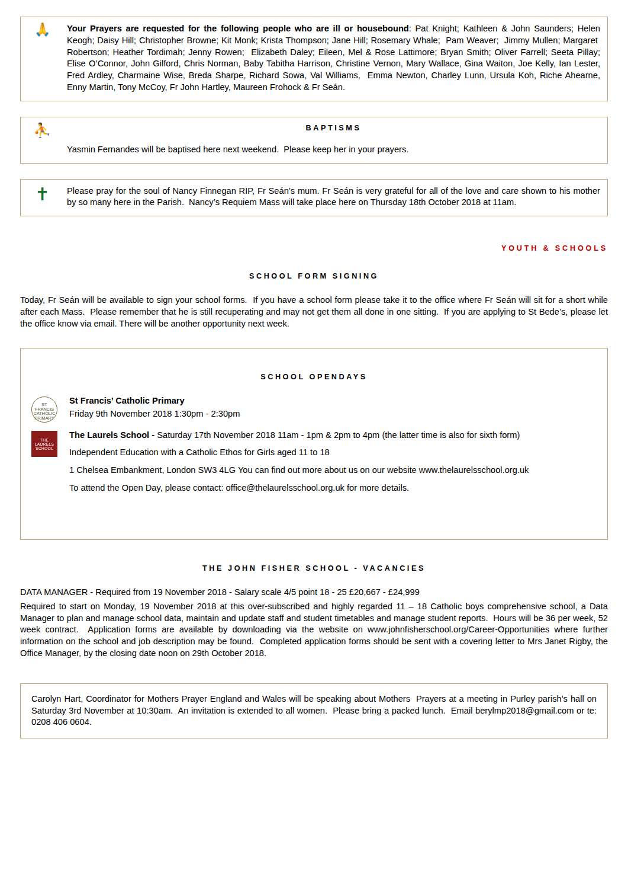🙏
Your Prayers are requested for the following people who are ill or housebound: Pat Knight; Kathleen & John Saunders; Helen Keogh; Daisy Hill; Christopher Browne; Kit Monk; Krista Thompson; Jane Hill; Rosemary Whale; Pam Weaver; Jimmy Mullen; Margaret Robertson; Heather Tordimah; Jenny Rowen; Elizabeth Daley; Eileen, Mel & Rose Lattimore; Bryan Smith; Oliver Farrell; Seeta Pillay; Elise O’Connor, John Gilford, Chris Norman, Baby Tabitha Harrison, Christine Vernon, Mary Wallace, Gina Waiton, Joe Kelly, Ian Lester, Fred Ardley, Charmaine Wise, Breda Sharpe, Richard Sowa, Val Williams, Emma Newton, Charley Lunn, Ursula Koh, Riche Ahearne, Enny Martin, Tony McCoy, Fr John Hartley, Maureen Frohock & Fr Seán.
⛹
Baptisms
Yasmin Fernandes will be baptised here next weekend. Please keep her in your prayers.
✝
Please pray for the soul of Nancy Finnegan RIP, Fr Seán’s mum. Fr Seán is very grateful for all of the love and care shown to his mother by so many here in the Parish. Nancy’s Requiem Mass will take place here on Thursday 18th October 2018 at 11am.
Youth & Schools
School Form Signing
Today, Fr Seán will be available to sign your school forms. If you have a school form please take it to the office where Fr Seán will sit for a short while after each Mass. Please remember that he is still recuperating and may not get them all done in one sitting. If you are applying to St Bede’s, please let the office know via email. There will be another opportunity next week.
School Opendays
ST FRANCIS
CATHOLIC
PRIMARY
St Francis’ Catholic Primary
Friday 9th November 2018 1:30pm - 2:30pm
THE
LAURELS
SCHOOL
The Laurels School - Saturday 17th November 2018 11am - 1pm & 2pm to 4pm (the latter time is also for sixth form)
Independent Education with a Catholic Ethos for Girls aged 11 to 18
1 Chelsea Embankment, London SW3 4LG You can find out more about us on our website www.thelaurelsschool.org.uk
To attend the Open Day, please contact: office@thelaurelsschool.org.uk for more details.
The John Fisher School - Vacancies
DATA MANAGER - Required from 19 November 2018 - Salary scale 4/5 point 18 - 25 £20,667 - £24,999
Required to start on Monday, 19 November 2018 at this over-subscribed and highly regarded 11 – 18 Catholic boys comprehensive school, a Data Manager to plan and manage school data, maintain and update staff and student timetables and manage student reports. Hours will be 36 per week, 52 week contract. Application forms are available by downloading via the website on www.johnfisherschool.org/Career-Opportunities where further information on the school and job description may be found. Completed application forms should be sent with a covering letter to Mrs Janet Rigby, the Office Manager, by the closing date noon on 29th October 2018.
Carolyn Hart, Coordinator for Mothers Prayer England and Wales will be speaking about Mothers Prayers at a meeting in Purley parish’s hall on Saturday 3rd November at 10:30am. An invitation is extended to all women. Please bring a packed lunch. Email berylmp2018@gmail.com or te: 0208 406 0604.